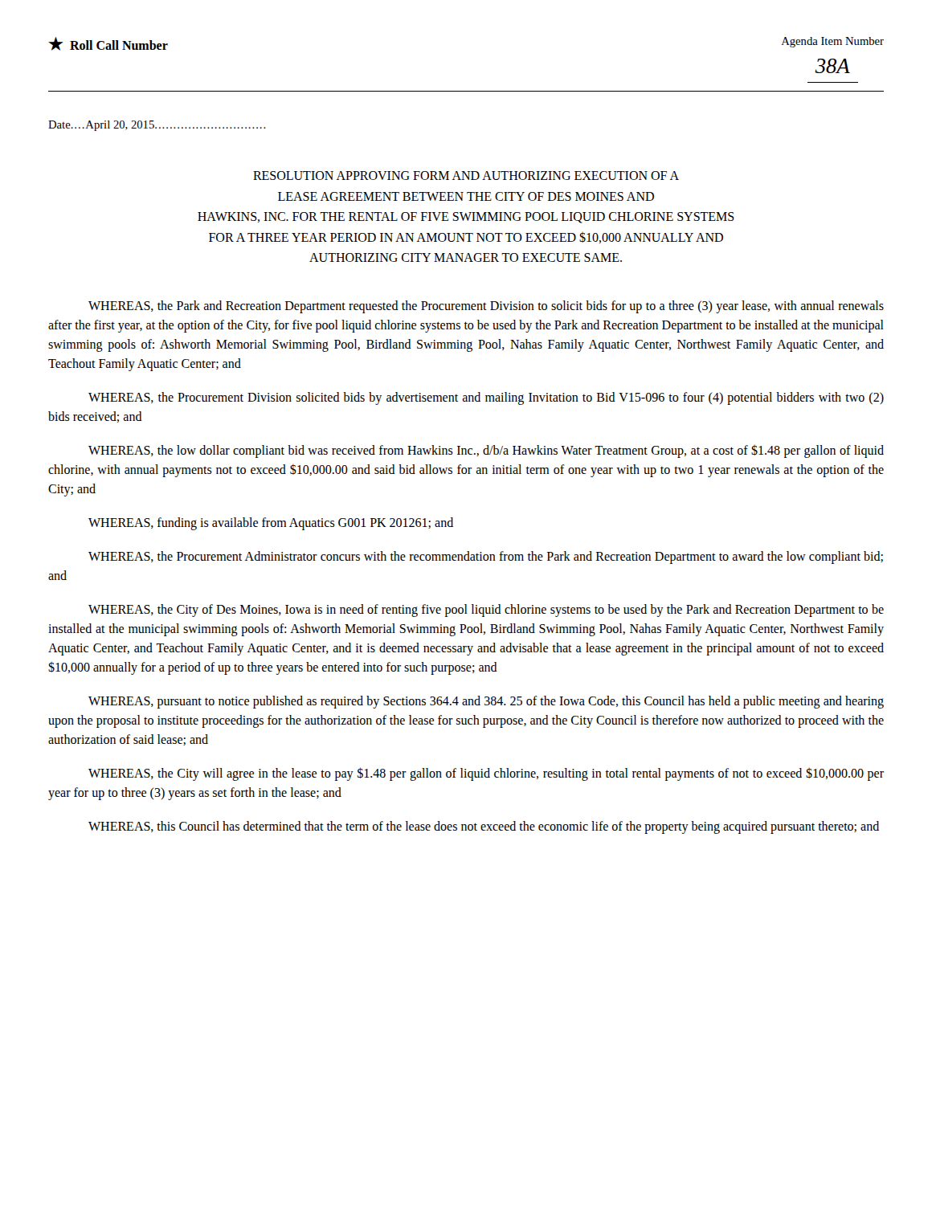★Roll Call Number
Agenda Item Number
38A
Date.... April 20, 2015..............................
Resolution Approving Form and Authorizing Execution of a
Lease Agreement Between the City of Des Moines and
Hawkins, Inc. for the Rental of Five Swimming Pool Liquid Chlorine Systems
for a Three Year Period in an Amount Not to Exceed $10,000 Annually and
Authorizing City Manager to Execute Same.
WHEREAS, the Park and Recreation Department requested the Procurement Division to solicit bids for up to a three (3) year lease, with annual renewals after the first year, at the option of the City, for five pool liquid chlorine systems to be used by the Park and Recreation Department to be installed at the municipal swimming pools of: Ashworth Memorial Swimming Pool, Birdland Swimming Pool, Nahas Family Aquatic Center, Northwest Family Aquatic Center, and Teachout Family Aquatic Center; and
WHEREAS, the Procurement Division solicited bids by advertisement and mailing Invitation to Bid V15-096 to four (4) potential bidders with two (2) bids received; and
WHEREAS, the low dollar compliant bid was received from Hawkins Inc., d/b/a Hawkins Water Treatment Group, at a cost of $1.48 per gallon of liquid chlorine, with annual payments not to exceed $10,000.00 and said bid allows for an initial term of one year with up to two 1 year renewals at the option of the City; and
WHEREAS, funding is available from Aquatics G001 PK 201261; and
WHEREAS, the Procurement Administrator concurs with the recommendation from the Park and Recreation Department to award the low compliant bid; and
WHEREAS, the City of Des Moines, Iowa is in need of renting five pool liquid chlorine systems to be used by the Park and Recreation Department to be installed at the municipal swimming pools of: Ashworth Memorial Swimming Pool, Birdland Swimming Pool, Nahas Family Aquatic Center, Northwest Family Aquatic Center, and Teachout Family Aquatic Center, and it is deemed necessary and advisable that a lease agreement in the principal amount of not to exceed $10,000 annually for a period of up to three years be entered into for such purpose; and
WHEREAS, pursuant to notice published as required by Sections 364.4 and 384. 25 of the Iowa Code, this Council has held a public meeting and hearing upon the proposal to institute proceedings for the authorization of the lease for such purpose, and the City Council is therefore now authorized to proceed with the authorization of said lease; and
WHEREAS, the City will agree in the lease to pay $1.48 per gallon of liquid chlorine, resulting in total rental payments of not to exceed $10,000.00 per year for up to three (3) years as set forth in the lease; and
WHEREAS, this Council has determined that the term of the lease does not exceed the economic life of the property being acquired pursuant thereto; and